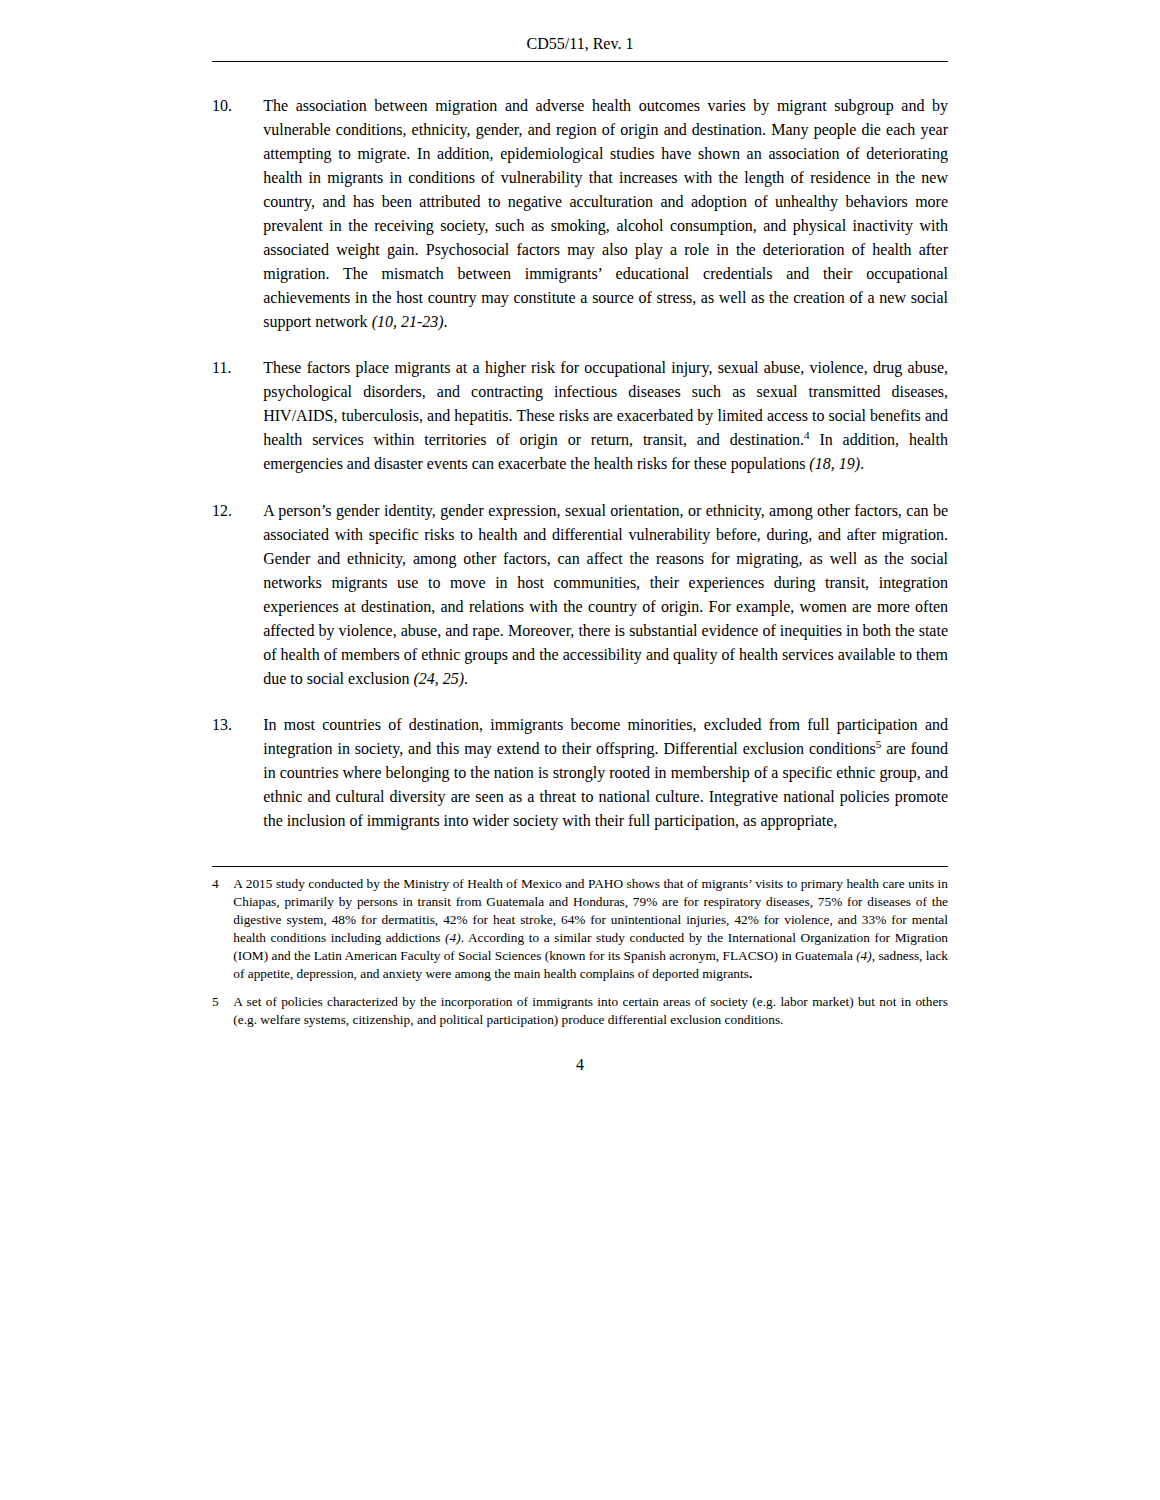CD55/11, Rev. 1
10.
The association between migration and adverse health outcomes varies by migrant subgroup and by vulnerable conditions, ethnicity, gender, and region of origin and destination. Many people die each year attempting to migrate. In addition, epidemiological studies have shown an association of deteriorating health in migrants in conditions of vulnerability that increases with the length of residence in the new country, and has been attributed to negative acculturation and adoption of unhealthy behaviors more prevalent in the receiving society, such as smoking, alcohol consumption, and physical inactivity with associated weight gain. Psychosocial factors may also play a role in the deterioration of health after migration. The mismatch between immigrants’ educational credentials and their occupational achievements in the host country may constitute a source of stress, as well as the creation of a new social support network (10, 21-23).
11.
These factors place migrants at a higher risk for occupational injury, sexual abuse, violence, drug abuse, psychological disorders, and contracting infectious diseases such as sexual transmitted diseases, HIV/AIDS, tuberculosis, and hepatitis. These risks are exacerbated by limited access to social benefits and health services within territories of origin or return, transit, and destination.4 In addition, health emergencies and disaster events can exacerbate the health risks for these populations (18, 19).
12.
A person’s gender identity, gender expression, sexual orientation, or ethnicity, among other factors, can be associated with specific risks to health and differential vulnerability before, during, and after migration. Gender and ethnicity, among other factors, can affect the reasons for migrating, as well as the social networks migrants use to move in host communities, their experiences during transit, integration experiences at destination, and relations with the country of origin. For example, women are more often affected by violence, abuse, and rape. Moreover, there is substantial evidence of inequities in both the state of health of members of ethnic groups and the accessibility and quality of health services available to them due to social exclusion (24, 25).
13.
In most countries of destination, immigrants become minorities, excluded from full participation and integration in society, and this may extend to their offspring. Differential exclusion conditions5 are found in countries where belonging to the nation is strongly rooted in membership of a specific ethnic group, and ethnic and cultural diversity are seen as a threat to national culture. Integrative national policies promote the inclusion of immigrants into wider society with their full participation, as appropriate,
4
A 2015 study conducted by the Ministry of Health of Mexico and PAHO shows that of migrants’ visits to primary health care units in Chiapas, primarily by persons in transit from Guatemala and Honduras, 79% are for respiratory diseases, 75% for diseases of the digestive system, 48% for dermatitis, 42% for heat stroke, 64% for unintentional injuries, 42% for violence, and 33% for mental health conditions including addictions (4). According to a similar study conducted by the International Organization for Migration (IOM) and the Latin American Faculty of Social Sciences (known for its Spanish acronym, FLACSO) in Guatemala (4), sadness, lack of appetite, depression, and anxiety were among the main health complains of deported migrants.
5
A set of policies characterized by the incorporation of immigrants into certain areas of society (e.g. labor market) but not in others (e.g. welfare systems, citizenship, and political participation) produce differential exclusion conditions.
4